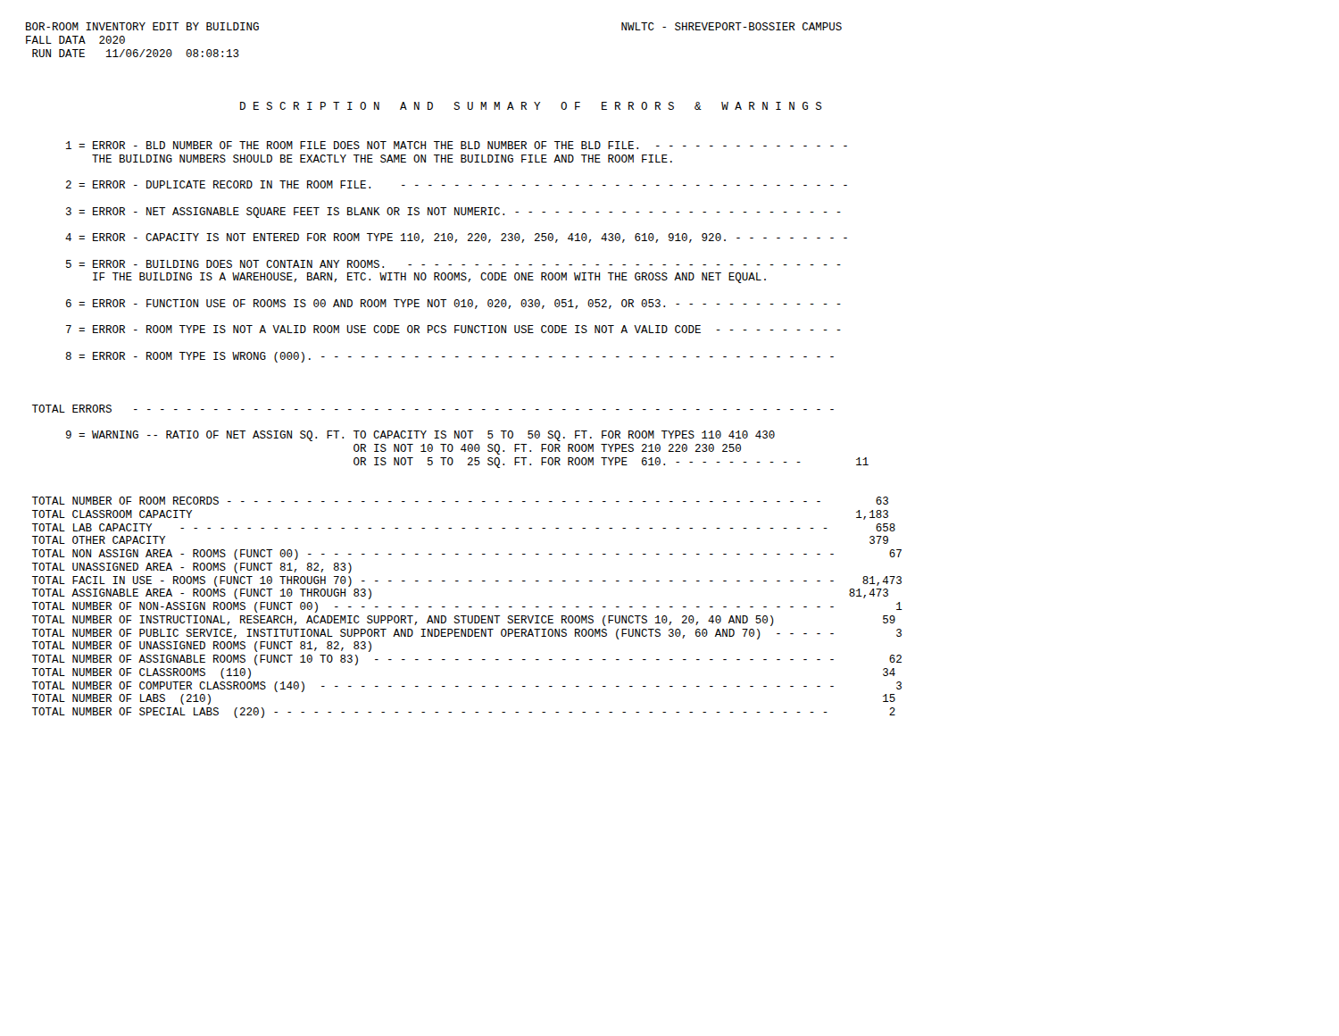BOR-ROOM INVENTORY EDIT BY BUILDING                                                      NWLTC - SHREVEPORT-BOSSIER CAMPUS
FALL DATA  2020
 RUN DATE   11/06/2020  08:08:13



                                D E S C R I P T I O N   A N D   S U M M A R Y   O F   E R R O R S   &   W A R N I N G S


      1 = ERROR - BLD NUMBER OF THE ROOM FILE DOES NOT MATCH THE BLD NUMBER OF THE BLD FILE.  - - - - - - - - - - - - - - -
          THE BUILDING NUMBERS SHOULD BE EXACTLY THE SAME ON THE BUILDING FILE AND THE ROOM FILE.

      2 = ERROR - DUPLICATE RECORD IN THE ROOM FILE.    - - - - - - - - - - - - - - - - - - - - - - - - - - - - - - - - - -

      3 = ERROR - NET ASSIGNABLE SQUARE FEET IS BLANK OR IS NOT NUMERIC. - - - - - - - - - - - - - - - - - - - - - - - - -

      4 = ERROR - CAPACITY IS NOT ENTERED FOR ROOM TYPE 110, 210, 220, 230, 250, 410, 430, 610, 910, 920. - - - - - - - - -

      5 = ERROR - BUILDING DOES NOT CONTAIN ANY ROOMS.   - - - - - - - - - - - - - - - - - - - - - - - - - - - - - - - - -
          IF THE BUILDING IS A WAREHOUSE, BARN, ETC. WITH NO ROOMS, CODE ONE ROOM WITH THE GROSS AND NET EQUAL.

      6 = ERROR - FUNCTION USE OF ROOMS IS 00 AND ROOM TYPE NOT 010, 020, 030, 051, 052, OR 053. - - - - - - - - - - - - -

      7 = ERROR - ROOM TYPE IS NOT A VALID ROOM USE CODE OR PCS FUNCTION USE CODE IS NOT A VALID CODE  - - - - - - - - - -

      8 = ERROR - ROOM TYPE IS WRONG (000). - - - - - - - - - - - - - - - - - - - - - - - - - - - - - - - - - - - - - - -



 TOTAL ERRORS   - - - - - - - - - - - - - - - - - - - - - - - - - - - - - - - - - - - - - - - - - - - - - - - - - - - - -

      9 = WARNING -- RATIO OF NET ASSIGN SQ. FT. TO CAPACITY IS NOT  5 TO  50 SQ. FT. FOR ROOM TYPES 110 410 430
                                                 OR IS NOT 10 TO 400 SQ. FT. FOR ROOM TYPES 210 220 230 250
                                                 OR IS NOT  5 TO  25 SQ. FT. FOR ROOM TYPE  610. - - - - - - - - - -        11


 TOTAL NUMBER OF ROOM RECORDS - - - - - - - - - - - - - - - - - - - - - - - - - - - - - - - - - - - - - - - - - - - - -        63
 TOTAL CLASSROOM CAPACITY                                                                                                   1,183
 TOTAL LAB CAPACITY    - - - - - - - - - - - - - - - - - - - - - - - - - - - - - - - - - - - - - - - - - - - - - - - - -       658
 TOTAL OTHER CAPACITY                                                                                                         379
 TOTAL NON ASSIGN AREA - ROOMS (FUNCT 00) - - - - - - - - - - - - - - - - - - - - - - - - - - - - - - - - - - - - - - - -        67
 TOTAL UNASSIGNED AREA - ROOMS (FUNCT 81, 82, 83)
 TOTAL FACIL IN USE - ROOMS (FUNCT 10 THROUGH 70) - - - - - - - - - - - - - - - - - - - - - - - - - - - - - - - - - - - -    81,473
 TOTAL ASSIGNABLE AREA - ROOMS (FUNCT 10 THROUGH 83)                                                                       81,473
 TOTAL NUMBER OF NON-ASSIGN ROOMS (FUNCT 00)  - - - - - - - - - - - - - - - - - - - - - - - - - - - - - - - - - - - - - -         1
 TOTAL NUMBER OF INSTRUCTIONAL, RESEARCH, ACADEMIC SUPPORT, AND STUDENT SERVICE ROOMS (FUNCTS 10, 20, 40 AND 50)                59
 TOTAL NUMBER OF PUBLIC SERVICE, INSTITUTIONAL SUPPORT AND INDEPENDENT OPERATIONS ROOMS (FUNCTS 30, 60 AND 70)  - - - - -         3
 TOTAL NUMBER OF UNASSIGNED ROOMS (FUNCT 81, 82, 83)
 TOTAL NUMBER OF ASSIGNABLE ROOMS (FUNCT 10 TO 83)  - - - - - - - - - - - - - - - - - - - - - - - - - - - - - - - - - - -        62
 TOTAL NUMBER OF CLASSROOMS  (110)                                                                                              34
 TOTAL NUMBER OF COMPUTER CLASSROOMS (140)  - - - - - - - - - - - - - - - - - - - - - - - - - - - - - - - - - - - - - - -         3
 TOTAL NUMBER OF LABS  (210)                                                                                                    15
 TOTAL NUMBER OF SPECIAL LABS  (220) - - - - - - - - - - - - - - - - - - - - - - - - - - - - - - - - - - - - - - - - - -         2